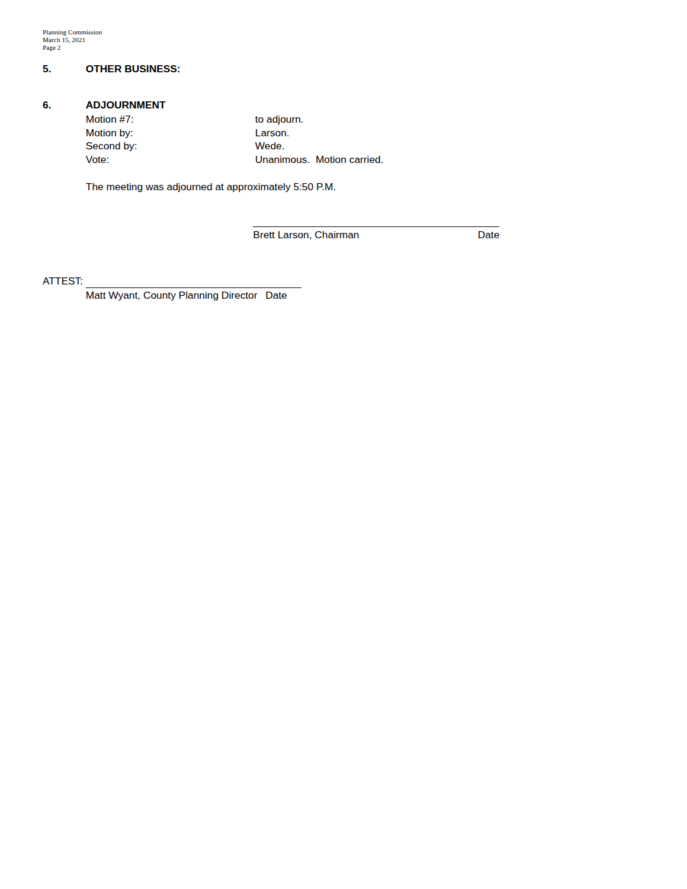Planning Commission
March 15, 2021
Page 2
5. OTHER BUSINESS:
6. ADJOURNMENT
Motion #7: to adjourn.
Motion by: Larson.
Second by: Wede.
Vote: Unanimous. Motion carried.
The meeting was adjourned at approximately 5:50 P.M.
Brett Larson, Chairman Date
ATTEST:
Matt Wyant, County Planning Director Date